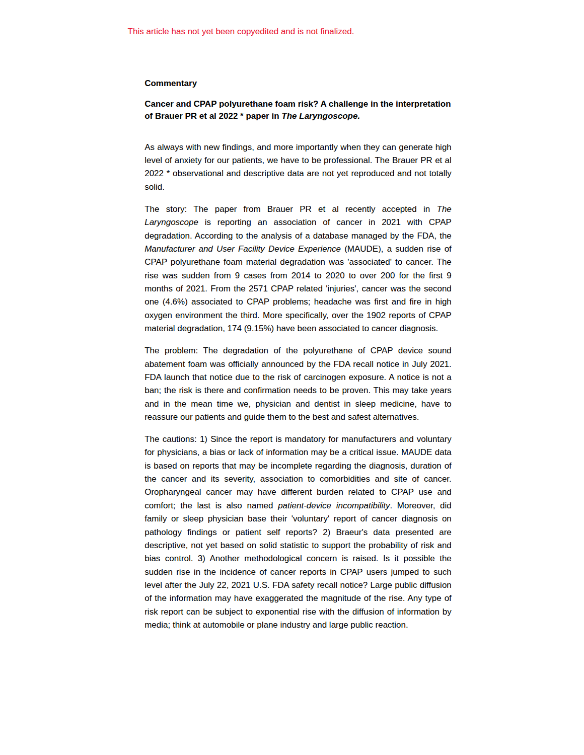This article has not yet been copyedited and is not finalized.
Commentary
Cancer and CPAP polyurethane foam risk? A challenge in the interpretation of Brauer PR et al 2022 * paper in The Laryngoscope.
As always with new findings, and more importantly when they can generate high level of anxiety for our patients, we have to be professional. The Brauer PR et al 2022 * observational and descriptive data are not yet reproduced and not totally solid.
The story: The paper from Brauer PR et al recently accepted in The Laryngoscope is reporting an association of cancer in 2021 with CPAP degradation. According to the analysis of a database managed by the FDA, the Manufacturer and User Facility Device Experience (MAUDE), a sudden rise of CPAP polyurethane foam material degradation was 'associated' to cancer. The rise was sudden from 9 cases from 2014 to 2020 to over 200 for the first 9 months of 2021. From the 2571 CPAP related 'injuries', cancer was the second one (4.6%) associated to CPAP problems; headache was first and fire in high oxygen environment the third. More specifically, over the 1902 reports of CPAP material degradation, 174 (9.15%) have been associated to cancer diagnosis.
The problem: The degradation of the polyurethane of CPAP device sound abatement foam was officially announced by the FDA recall notice in July 2021. FDA launch that notice due to the risk of carcinogen exposure. A notice is not a ban; the risk is there and confirmation needs to be proven. This may take years and in the mean time we, physician and dentist in sleep medicine, have to reassure our patients and guide them to the best and safest alternatives.
The cautions: 1) Since the report is mandatory for manufacturers and voluntary for physicians, a bias or lack of information may be a critical issue. MAUDE data is based on reports that may be incomplete regarding the diagnosis, duration of the cancer and its severity, association to comorbidities and site of cancer. Oropharyngeal cancer may have different burden related to CPAP use and comfort; the last is also named patient-device incompatibility. Moreover, did family or sleep physician base their 'voluntary' report of cancer diagnosis on pathology findings or patient self reports? 2) Braeur's data presented are descriptive, not yet based on solid statistic to support the probability of risk and bias control. 3) Another methodological concern is raised. Is it possible the sudden rise in the incidence of cancer reports in CPAP users jumped to such level after the July 22, 2021 U.S. FDA safety recall notice? Large public diffusion of the information may have exaggerated the magnitude of the rise. Any type of risk report can be subject to exponential rise with the diffusion of information by media; think at automobile or plane industry and large public reaction.